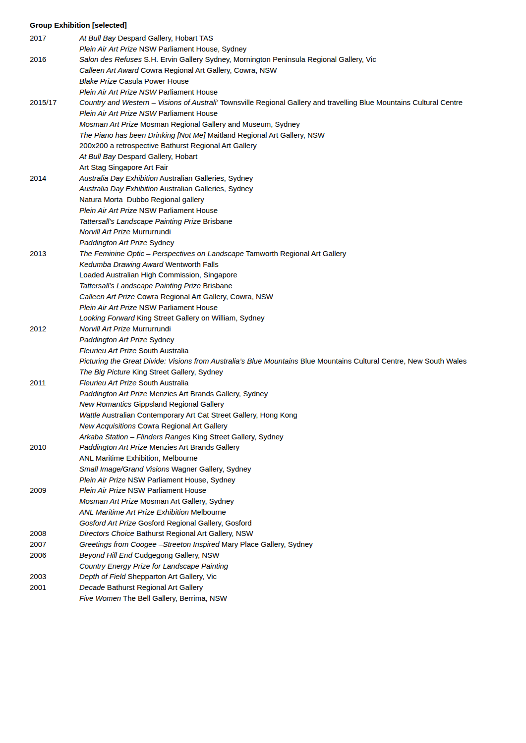Group Exhibition [selected]
| 2017 | At Bull Bay Despard Gallery, Hobart TAS Plein Air Art Prize NSW Parliament House, Sydney |
| 2016 | Salon des Refuses S.H. Ervin Gallery Sydney, Mornington Peninsula Regional Gallery, Vic Calleen Art Award Cowra Regional Art Gallery, Cowra, NSW Blake Prize Casula Power House Plein Air Art Prize NSW Parliament House |
| 2015/17 | Country and Western – Visions of Australi’ Townsville Regional Gallery and travelling Blue Mountains Cultural Centre Plein Air Art Prize NSW Parliament House Mosman Art Prize Mosman Regional Gallery and Museum, Sydney The Piano has been Drinking [Not Me] Maitland Regional Art Gallery, NSW 200x200 a retrospective Bathurst Regional Art Gallery At Bull Bay Despard Gallery, Hobart Art Stag Singapore Art Fair |
| 2014 | Australia Day Exhibition Australian Galleries, Sydney Australia Day Exhibition Australian Galleries, Sydney Natura Morta Dubbo Regional gallery Plein Air Art Prize NSW Parliament House Tattersall’s Landscape Painting Prize Brisbane Norvill Art Prize Murrurrundi Paddington Art Prize Sydney |
| 2013 | The Feminine Optic – Perspectives on Landscape Tamworth Regional Art Gallery Kedumba Drawing Award Wentworth Falls Loaded Australian High Commission, Singapore Tattersall’s Landscape Painting Prize Brisbane Calleen Art Prize Cowra Regional Art Gallery, Cowra, NSW Plein Air Art Prize NSW Parliament House Looking Forward King Street Gallery on William, Sydney |
| 2012 | Norvill Art Prize Murrurrundi Paddington Art Prize Sydney Fleurieu Art Prize South Australia Picturing the Great Divide: Visions from Australia’s Blue Mountains Blue Mountains Cultural Centre, New South Wales The Big Picture King Street Gallery, Sydney |
| 2011 | Fleurieu Art Prize South Australia Paddington Art Prize Menzies Art Brands Gallery, Sydney New Romantics Gippsland Regional Gallery Wattle Australian Contemporary Art Cat Street Gallery, Hong Kong New Acquisitions Cowra Regional Art Gallery Arkaba Station – Flinders Ranges King Street Gallery, Sydney |
| 2010 | Paddington Art Prize Menzies Art Brands Gallery ANL Maritime Exhibition, Melbourne Small Image/Grand Visions Wagner Gallery, Sydney Plein Air Prize NSW Parliament House, Sydney |
| 2009 | Plein Air Prize NSW Parliament House Mosman Art Prize Mosman Art Gallery, Sydney ANL Maritime Art Prize Exhibition Melbourne Gosford Art Prize Gosford Regional Gallery, Gosford |
| 2008 | Directors Choice Bathurst Regional Art Gallery, NSW |
| 2007 | Greetings from Coogee –Streeton Inspired Mary Place Gallery, Sydney |
| 2006 | Beyond Hill End Cudgegong Gallery, NSW Country Energy Prize for Landscape Painting |
| 2003 | Depth of Field Shepparton Art Gallery, Vic |
| 2001 | Decade Bathurst Regional Art Gallery Five Women The Bell Gallery, Berrima, NSW |